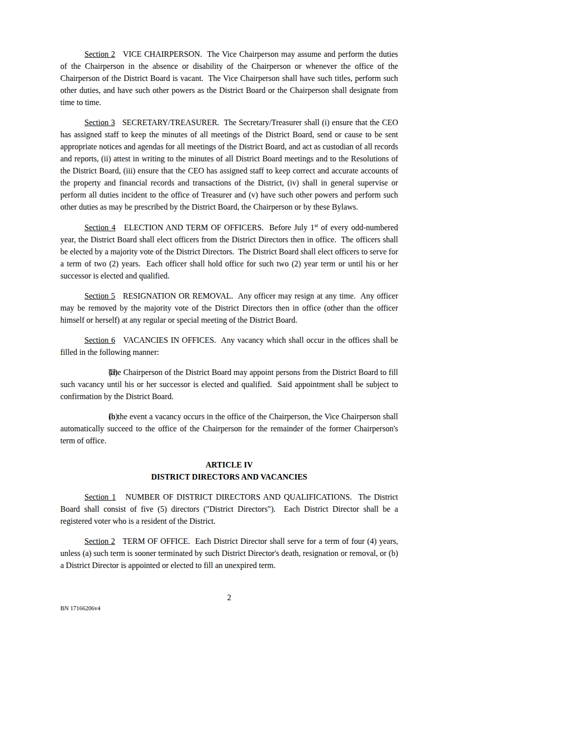Section 2 VICE CHAIRPERSON. The Vice Chairperson may assume and perform the duties of the Chairperson in the absence or disability of the Chairperson or whenever the office of the Chairperson of the District Board is vacant. The Vice Chairperson shall have such titles, perform such other duties, and have such other powers as the District Board or the Chairperson shall designate from time to time.
Section 3 SECRETARY/TREASURER. The Secretary/Treasurer shall (i) ensure that the CEO has assigned staff to keep the minutes of all meetings of the District Board, send or cause to be sent appropriate notices and agendas for all meetings of the District Board, and act as custodian of all records and reports, (ii) attest in writing to the minutes of all District Board meetings and to the Resolutions of the District Board, (iii) ensure that the CEO has assigned staff to keep correct and accurate accounts of the property and financial records and transactions of the District, (iv) shall in general supervise or perform all duties incident to the office of Treasurer and (v) have such other powers and perform such other duties as may be prescribed by the District Board, the Chairperson or by these Bylaws.
Section 4 ELECTION AND TERM OF OFFICERS. Before July 1st of every odd-numbered year, the District Board shall elect officers from the District Directors then in office. The officers shall be elected by a majority vote of the District Directors. The District Board shall elect officers to serve for a term of two (2) years. Each officer shall hold office for such two (2) year term or until his or her successor is elected and qualified.
Section 5 RESIGNATION OR REMOVAL. Any officer may resign at any time. Any officer may be removed by the majority vote of the District Directors then in office (other than the officer himself or herself) at any regular or special meeting of the District Board.
Section 6 VACANCIES IN OFFICES. Any vacancy which shall occur in the offices shall be filled in the following manner:
(a) The Chairperson of the District Board may appoint persons from the District Board to fill such vacancy until his or her successor is elected and qualified. Said appointment shall be subject to confirmation by the District Board.
(b) In the event a vacancy occurs in the office of the Chairperson, the Vice Chairperson shall automatically succeed to the office of the Chairperson for the remainder of the former Chairperson's term of office.
ARTICLE IV DISTRICT DIRECTORS AND VACANCIES
Section 1 NUMBER OF DISTRICT DIRECTORS AND QUALIFICATIONS. The District Board shall consist of five (5) directors ("District Directors"). Each District Director shall be a registered voter who is a resident of the District.
Section 2 TERM OF OFFICE. Each District Director shall serve for a term of four (4) years, unless (a) such term is sooner terminated by such District Director's death, resignation or removal, or (b) a District Director is appointed or elected to fill an unexpired term.
2
BN 17166206v4